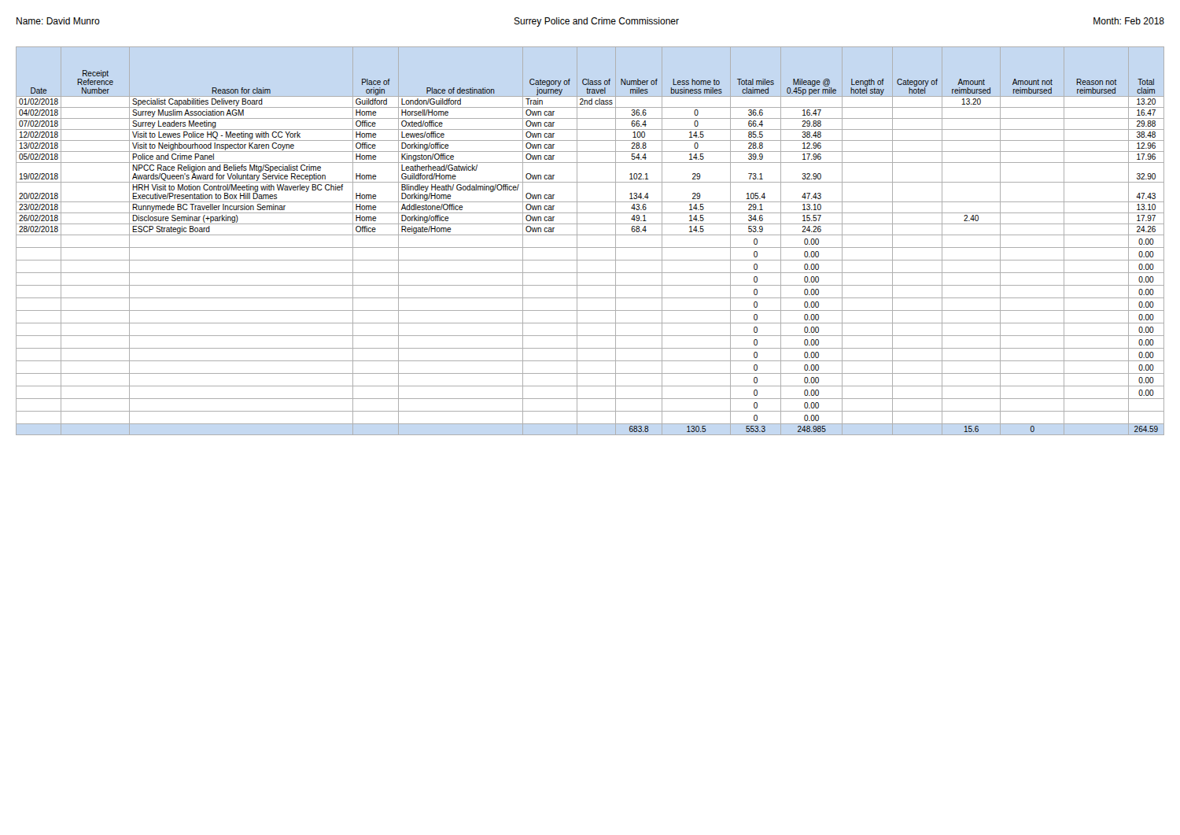Name: David Munro
Surrey Police and Crime Commissioner
Month: Feb 2018
| Date | Receipt Reference Number | Reason for claim | Place of origin | Place of destination | Category of journey | Class of travel | Number of miles | Less home to business miles | Total miles claimed | Mileage @ 0.45p per mile | Length of hotel stay | Category of hotel | Amount reimbursed | Amount not reimbursed | Reason not reimbursed | Total claim |
| --- | --- | --- | --- | --- | --- | --- | --- | --- | --- | --- | --- | --- | --- | --- | --- | --- |
| 01/02/2018 | | Specialist Capabilities Delivery Board | Guildford | London/Guildford | Train | 2nd class | | | | | | | 13.20 | | | 13.20 |
| 04/02/2018 | | Surrey Muslim Association AGM | Home | Horsell/Home | Own car | | 36.6 | 0 | 36.6 | 16.47 | | | | | | 16.47 |
| 07/02/2018 | | Surrey Leaders Meeting | Office | Oxted/office | Own car | | 66.4 | 0 | 66.4 | 29.88 | | | | | | 29.88 |
| 12/02/2018 | | Visit to Lewes Police HQ - Meeting with CC York | Home | Lewes/office | Own car | | 100 | 14.5 | 85.5 | 38.48 | | | | | | 38.48 |
| 13/02/2018 | | Visit to Neighbourhood Inspector Karen Coyne | Office | Dorking/office | Own car | | 28.8 | 0 | 28.8 | 12.96 | | | | | | 12.96 |
| 05/02/2018 | | Police and Crime Panel | Home | Kingston/Office | Own car | | 54.4 | 14.5 | 39.9 | 17.96 | | | | | | 17.96 |
| 19/02/2018 | | NPCC Race Religion and Beliefs Mtg/Specialist Crime Awards/Queen's Award for Voluntary Service Reception | Home | Leatherhead/Gatwick/ Guildford/Home | Own car | | 102.1 | 29 | 73.1 | 32.90 | | | | | | 32.90 |
| 20/02/2018 | | HRH Visit to Motion Control/Meeting with Waverley BC Chief Executive/Presentation to Box Hill Dames | Home | Blindley Heath/ Godalming/Office/ Dorking/Home | Own car | | 134.4 | 29 | 105.4 | 47.43 | | | | | | 47.43 |
| 23/02/2018 | | Runnymede BC Traveller Incursion Seminar | Home | Addlestone/Office | Own car | | 43.6 | 14.5 | 29.1 | 13.10 | | | | | | 13.10 |
| 26/02/2018 | | Disclosure Seminar (+parking) | Home | Dorking/office | Own car | | 49.1 | 14.5 | 34.6 | 15.57 | | | 2.40 | | | 17.97 |
| 28/02/2018 | | ESCP Strategic Board | Office | Reigate/Home | Own car | | 68.4 | 14.5 | 53.9 | 24.26 | | | | | | 24.26 |
| | | | | | | | | | 0 | 0.00 | | | | | | 0.00 |
| | | | | | | | | | 0 | 0.00 | | | | | | 0.00 |
| | | | | | | | | | 0 | 0.00 | | | | | | 0.00 |
| | | | | | | | | | 0 | 0.00 | | | | | | 0.00 |
| | | | | | | | | | 0 | 0.00 | | | | | | 0.00 |
| | | | | | | | | | 0 | 0.00 | | | | | | 0.00 |
| | | | | | | | | | 0 | 0.00 | | | | | | 0.00 |
| | | | | | | | | | 0 | 0.00 | | | | | | 0.00 |
| | | | | | | | | | 0 | 0.00 | | | | | | 0.00 |
| | | | | | | | | | 0 | 0.00 | | | | | | 0.00 |
| | | | | | | | | | 0 | 0.00 | | | | | | 0.00 |
| | | | | | | | | | 0 | 0.00 | | | | | | 0.00 |
| | | | | | | | | | 0 | 0.00 | | | | | | 0.00 |
| | | | | | | | | | 0 | 0.00 | | | | | | |
| | | | | | | | | | 0 | 0.00 | | | | | | |
| | | | | | | | 683.8 | 130.5 | 553.3 | 248.985 | | | 15.6 | 0 | | 264.59 |